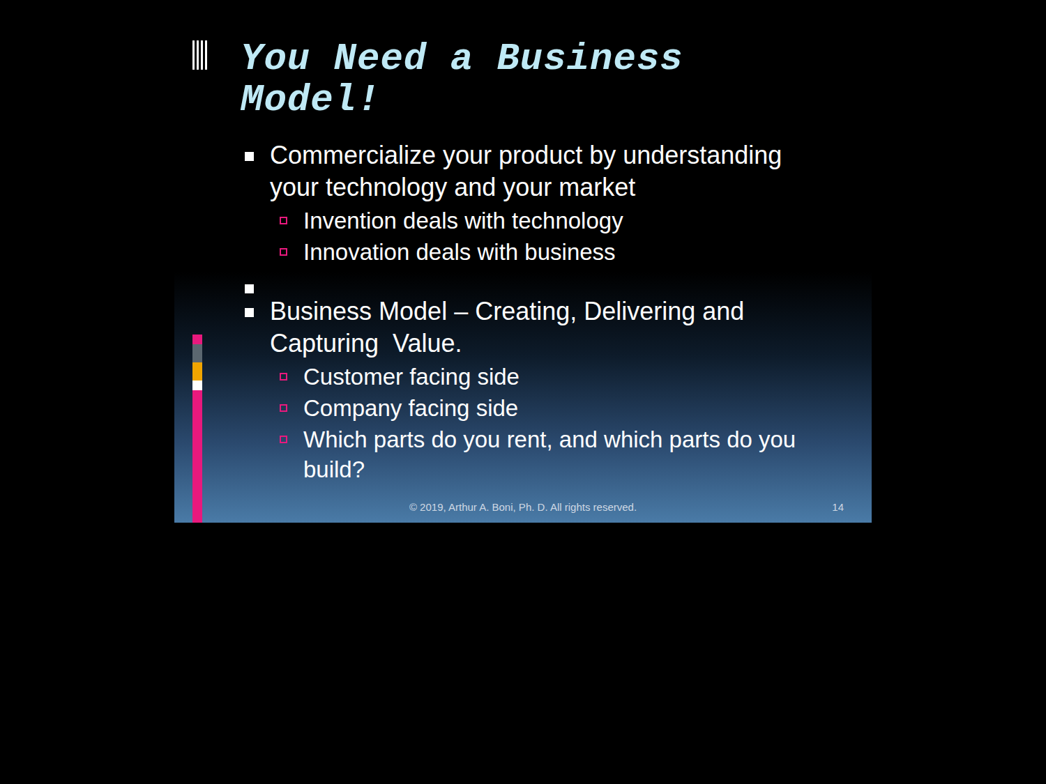You Need a Business Model!
Commercialize your product by understanding your technology and your market
Invention deals with technology
Innovation deals with business
Business Model – Creating, Delivering and Capturing Value.
Customer facing side
Company facing side
Which parts do you rent, and which parts do you build?
© 2019, Arthur A. Boni, Ph. D. All rights reserved.
14